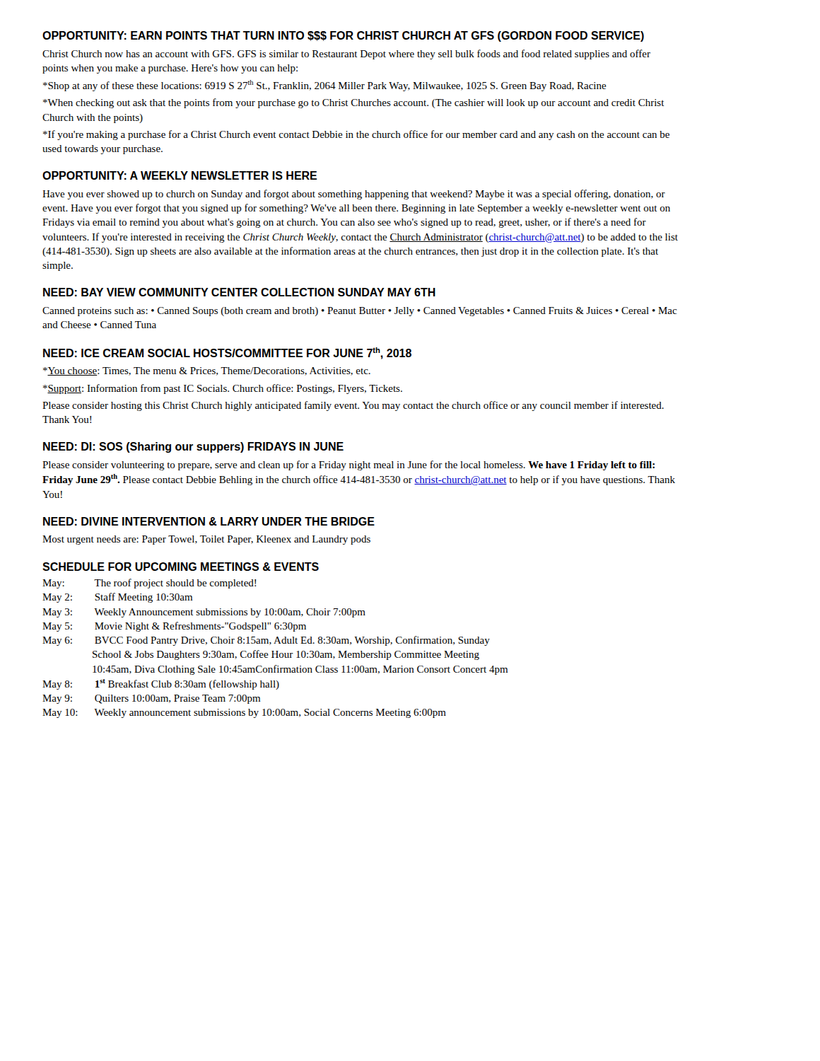Opportunity: Earn points that turn into $$$ for Christ Church at GFS (Gordon Food Service)
Christ Church now has an account with GFS. GFS is similar to Restaurant Depot where they sell bulk foods and food related supplies and offer points when you make a purchase. Here's how you can help:
*Shop at any of these these locations: 6919 S 27th St., Franklin, 2064 Miller Park Way, Milwaukee, 1025 S. Green Bay Road, Racine
*When checking out ask that the points from your purchase go to Christ Churches account. (The cashier will look up our account and credit Christ Church with the points)
*If you're making a purchase for a Christ Church event contact Debbie in the church office for our member card and any cash on the account can be used towards your purchase.
Opportunity: A weekly newsletter is here
Have you ever showed up to church on Sunday and forgot about something happening that weekend? Maybe it was a special offering, donation, or event. Have you ever forgot that you signed up for something? We've all been there. Beginning in late September a weekly e-newsletter went out on Fridays via email to remind you about what's going on at church. You can also see who's signed up to read, greet, usher, or if there's a need for volunteers. If you're interested in receiving the Christ Church Weekly, contact the Church Administrator (christ-church@att.net) to be added to the list (414-481-3530). Sign up sheets are also available at the information areas at the church entrances, then just drop it in the collection plate. It's that simple.
Need: Bay View Community Center collection Sunday May 6th
Canned proteins such as: • Canned Soups (both cream and broth) • Peanut Butter • Jelly • Canned Vegetables • Canned Fruits & Juices • Cereal • Mac and Cheese • Canned Tuna
NEED: ICE CREAM SOCIAL HOSTS/COMMITTEE FOR JUNE 7th, 2018
*You choose: Times, The menu & Prices, Theme/Decorations, Activities, etc.
*Support: Information from past IC Socials. Church office: Postings, Flyers, Tickets.
Please consider hosting this Christ Church highly anticipated family event. You may contact the church office or any council member if interested. Thank You!
NEED: DI: SOS (Sharing our suppers) FRIDAYS IN JUNE
Please consider volunteering to prepare, serve and clean up for a Friday night meal in June for the local homeless. We have 1 Friday left to fill: Friday June 29th. Please contact Debbie Behling in the church office 414-481-3530 or christ-church@att.net to help or if you have questions. Thank You!
Need: Divine Intervention & Larry Under the Bridge
Most urgent needs are: Paper Towel, Toilet Paper, Kleenex and Laundry pods
Schedule for upcoming meetings & events
May: The roof project should be completed!
May 2: Staff Meeting 10:30am
May 3: Weekly Announcement submissions by 10:00am, Choir 7:00pm
May 5: Movie Night & Refreshments-"Godspell" 6:30pm
May 6: BVCC Food Pantry Drive, Choir 8:15am, Adult Ed. 8:30am, Worship, Confirmation, Sunday School & Jobs Daughters 9:30am, Coffee Hour 10:30am, Membership Committee Meeting 10:45am, Diva Clothing Sale 10:45amConfirmation Class 11:00am, Marion Consort Concert 4pm
May 8: 1st Breakfast Club 8:30am (fellowship hall)
May 9: Quilters 10:00am, Praise Team 7:00pm
May 10: Weekly announcement submissions by 10:00am, Social Concerns Meeting 6:00pm